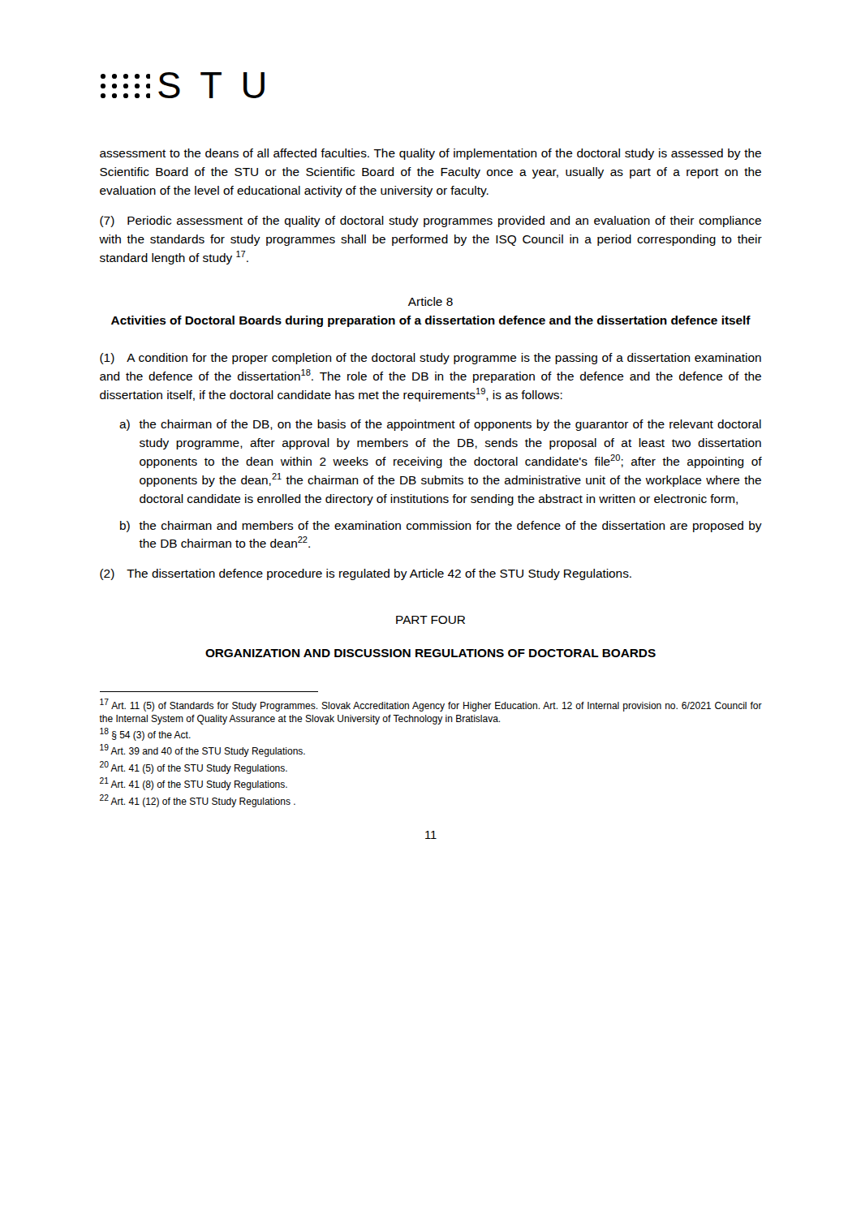S T U
assessment to the deans of all affected faculties. The quality of implementation of the doctoral study is assessed by the Scientific Board of the STU or the Scientific Board of the Faculty once a year, usually as part of a report on the evaluation of the level of educational activity of the university or faculty.
(7) Periodic assessment of the quality of doctoral study programmes provided and an evaluation of their compliance with the standards for study programmes shall be performed by the ISQ Council in a period corresponding to their standard length of study 17.
Article 8
Activities of Doctoral Boards during preparation of a dissertation defence and the dissertation defence itself
(1) A condition for the proper completion of the doctoral study programme is the passing of a dissertation examination and the defence of the dissertation18. The role of the DB in the preparation of the defence and the defence of the dissertation itself, if the doctoral candidate has met the requirements19, is as follows:
a) the chairman of the DB, on the basis of the appointment of opponents by the guarantor of the relevant doctoral study programme, after approval by members of the DB, sends the proposal of at least two dissertation opponents to the dean within 2 weeks of receiving the doctoral candidate's file20; after the appointing of opponents by the dean,21 the chairman of the DB submits to the administrative unit of the workplace where the doctoral candidate is enrolled the directory of institutions for sending the abstract in written or electronic form,
b) the chairman and members of the examination commission for the defence of the dissertation are proposed by the DB chairman to the dean22.
(2) The dissertation defence procedure is regulated by Article 42 of the STU Study Regulations.
PART FOUR
ORGANIZATION AND DISCUSSION REGULATIONS OF DOCTORAL BOARDS
17 Art. 11 (5) of Standards for Study Programmes. Slovak Accreditation Agency for Higher Education. Art. 12 of Internal provision no. 6/2021 Council for the Internal System of Quality Assurance at the Slovak University of Technology in Bratislava.
18 § 54 (3) of the Act.
19 Art. 39 and 40 of the STU Study Regulations.
20 Art. 41 (5) of the STU Study Regulations.
21 Art. 41 (8) of the STU Study Regulations.
22 Art. 41 (12) of the STU Study Regulations .
11